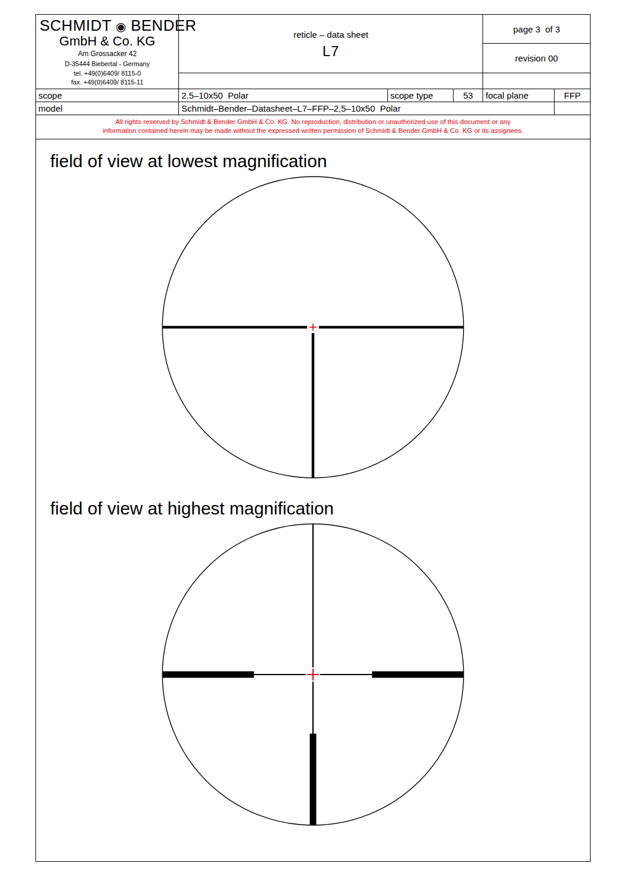| SCHMIDT ◉ BENDER GmbH & Co. KG Am Grossacker 42 D-35444 Biebertal - Germany tel. +49(0)6409/ 8115-0 fax. +49(0)6409/ 8115-11 | reticle – data sheet L7 | page 3 of 3 |
| revision 00 |
| scope | 2.5–10x50 Polar | scope type | 53 | focal plane | FFP |
| model | Schmidt–Bender–Datasheet–L7–FFP–2,5–10x50 Polar | |
All rights reserved by Schmidt & Bender GmbH & Co. KG. No reproduction, distribution or unauthorized use of this document or any
information contained herein may be made without the expressed written permission of Schmidt & Bender GmbH & Co. KG or its assignees.
field of view at lowest magnification
field of view at highest magnification